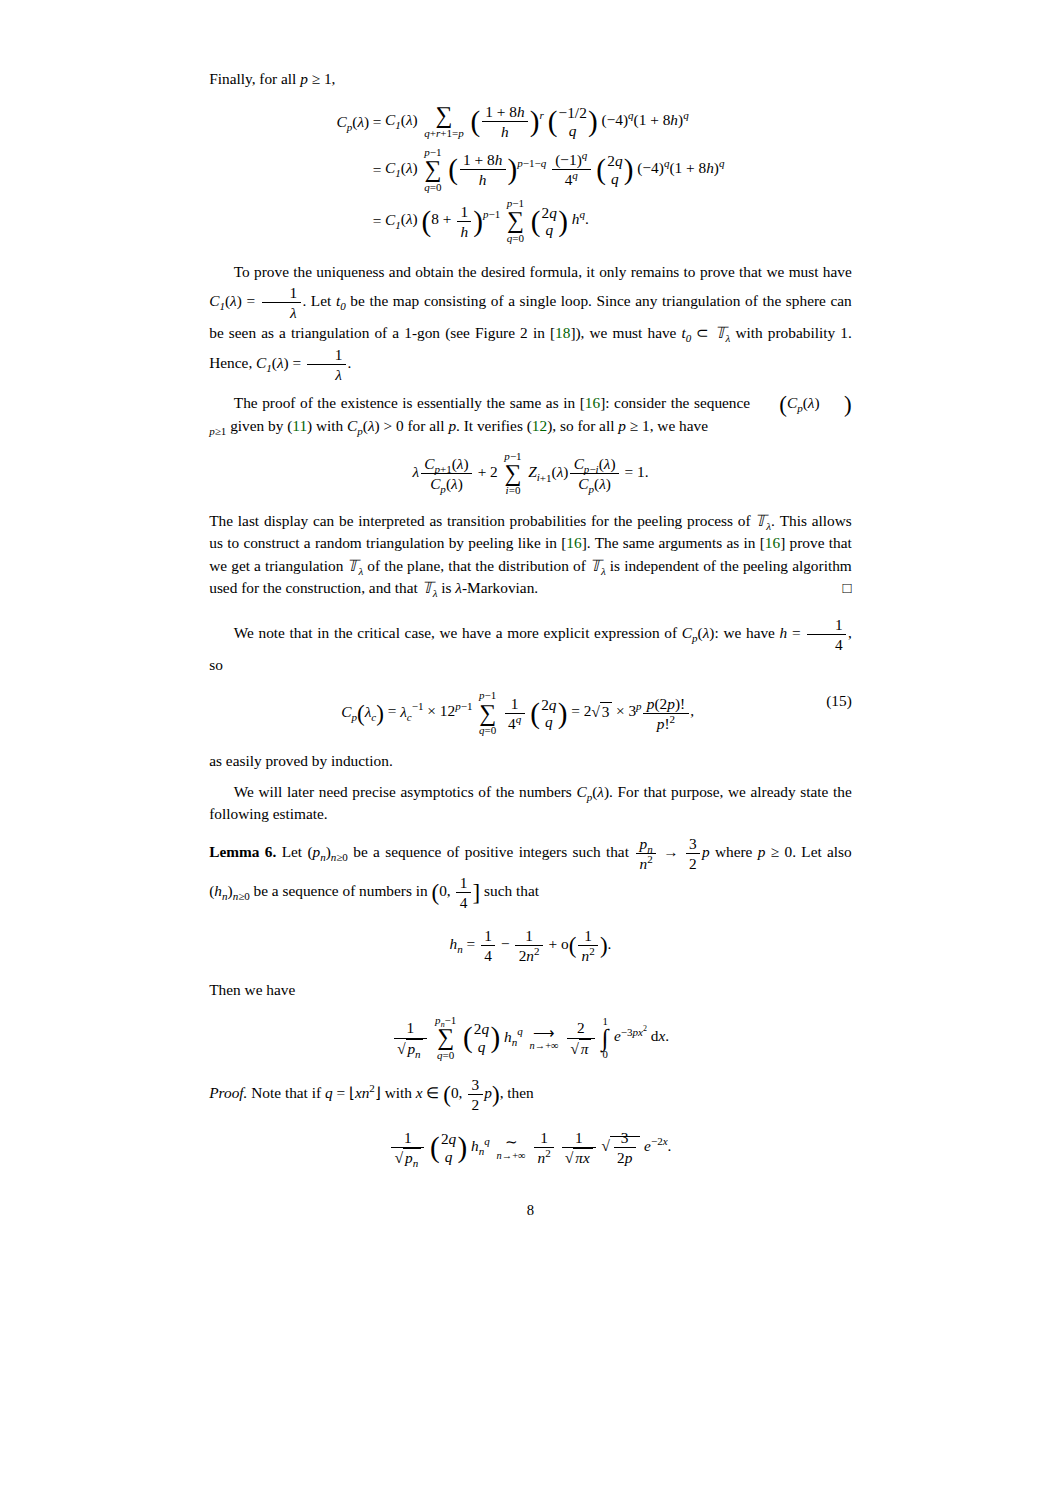Finally, for all p ≥ 1,
| C p ( λ ) | = | C 1 ( λ ) ∑ q + r +1= p ( 1 + 8 h h ) r ( −1/2 q ) (−4) q (1 + 8 h ) q |
| | = | C 1 ( λ ) p −1 ∑ q =0 ( 1 + 8 h h ) p −1− q (−1) q 4 q ( 2 q q ) (−4) q (1 + 8 h ) q |
| | = | C 1 ( λ ) ( 8 + 1 h ) p −1 p −1 ∑ q =0 ( 2 q q ) h q . |
To prove the uniqueness and obtain the desired formula, it only remains to prove that we must have C1(λ) = 1 λ. Let t0 be the map consisting of a single loop. Since any triangulation of the sphere can be seen as a triangulation of a 1-gon (see Figure 2 in [18]), we must have t0 ⊂ 𝕋λ with probability 1. Hence, C1(λ) = 1 λ.
The proof of the existence is essentially the same as in [16]: consider the sequence (Cp(λ))p≥1 given by (11) with Cp(λ) > 0 for all p. It verifies (12), so for all p ≥ 1, we have
λCp+1(λ) Cp(λ) + 2 p−1∑i=0 Zi+1(λ)Cp−i(λ) Cp(λ) = 1.
The last display can be interpreted as transition probabilities for the peeling process of 𝕋λ. This allows us to construct a random triangulation by peeling like in [16]. The same arguments as in [16] prove that we get a triangulation 𝕋λ of the plane, that the distribution of 𝕋λ is independent of the peeling algorithm used for the construction, and that 𝕋λ is λ-Markovian. □
We note that in the critical case, we have a more explicit expression of Cp(λ): we have h = 14, so
(15) Cp(λc) = λc−1 × 12p−1 p−1∑q=0 14q (2q q) = 2√3 × 3pp(2p)!p!2,
as easily proved by induction.
We will later need precise asymptotics of the numbers Cp(λ). For that purpose, we already state the following estimate.
Lemma 6. Let (pn)n≥0 be a sequence of positive integers such that pn n2 → 32 p where p ≥ 0. Let also (hn)n≥0 be a sequence of numbers in (0, 14] such that
hn = 14 − 12n2 + o(1 n2).
Then we have
1√pn pn−1∑q=0 (2q q) hnq ⟶n→+∞ 2√π 1∫0 e−3px2 dx.
Proof. Note that if q = ⌊xn2⌋ with x ∈ (0, 32 p), then
1√pn (2q q) hnq ∼n→+∞ 1 n2 1√πx √32p e−2x.
8